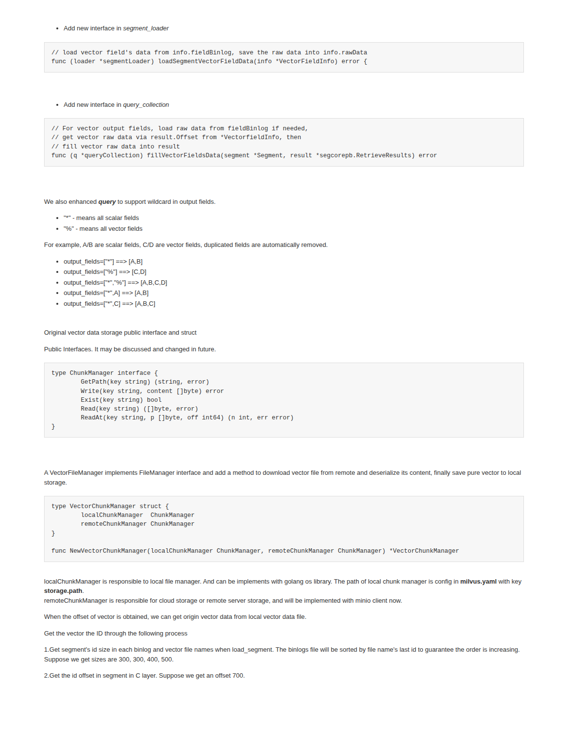Add new interface in segment_loader
// load vector field's data from info.fieldBinlog, save the raw data into info.rawData
func (loader *segmentLoader) loadSegmentVectorFieldData(info *VectorFieldInfo) error {
Add new interface in query_collection
// For vector output fields, load raw data from fieldBinlog if needed,
// get vector raw data via result.Offset from *VectorfieldInfo, then
// fill vector raw data into result
func (q *queryCollection) fillVectorFieldsData(segment *Segment, result *segcorepb.RetrieveResults) error
We also enhanced query to support wildcard in output fields.
"*" - means all scalar fields
"%" - means all vector fields
For example, A/B are scalar fields, C/D are vector fields, duplicated fields are automatically removed.
output_fields=["*"] ==> [A,B]
output_fields=["%"] ==> [C,D]
output_fields=["*","%"] ==> [A,B,C,D]
output_fields=["*",A] ==> [A,B]
output_fields=["*",C] ==> [A,B,C]
Original vector data storage public interface and struct
Public Interfaces. It may be discussed and changed in future.
type ChunkManager interface {
        GetPath(key string) (string, error)
        Write(key string, content []byte) error
        Exist(key string) bool
        Read(key string) ([]byte, error)
        ReadAt(key string, p []byte, off int64) (n int, err error)
}
A VectorFileManager implements FileManager interface and add a method to download vector file from remote and deserialize its content, finally save pure vector to local storage.
type VectorChunkManager struct {
        localChunkManager  ChunkManager
        remoteChunkManager ChunkManager
}

func NewVectorChunkManager(localChunkManager ChunkManager, remoteChunkManager ChunkManager) *VectorChunkManager
localChunkManager is responsible to local file manager. And can be implements with golang os library. The path of local chunk manager is config in milvus.yaml with key storage.path.
remoteChunkManager is responsible for cloud storage or remote server storage, and will be implemented with minio client now.
When the offset of vector is obtained, we can get origin vector data from local vector data file.
Get the vector the ID through the following process
1.Get segment's id size in each binlog and vector file names when load_segment. The binlogs file will be sorted by file name's last id to guarantee the order is increasing. Suppose we get sizes are 300, 300, 400, 500.
2.Get the id offset in segment in C layer. Suppose we get an offset 700.